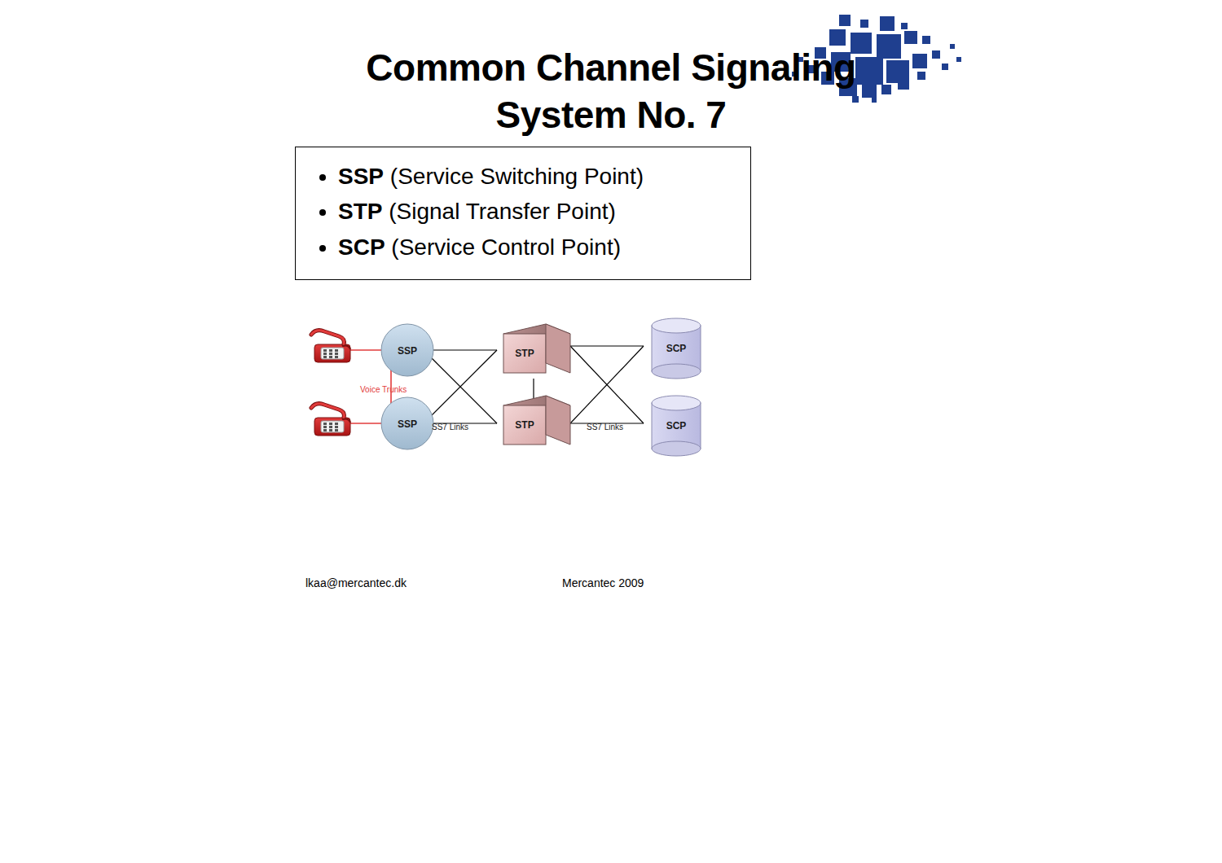Common Channel Signaling
System No. 7
SSP (Service Switching Point)
STP (Signal Transfer Point)
SCP (Service Control Point)
SSP SSP STP STP SCP SCP Voice Trunks SS7 Links SS7 Links
lkaa@mercantec.dk Mercantec 2009